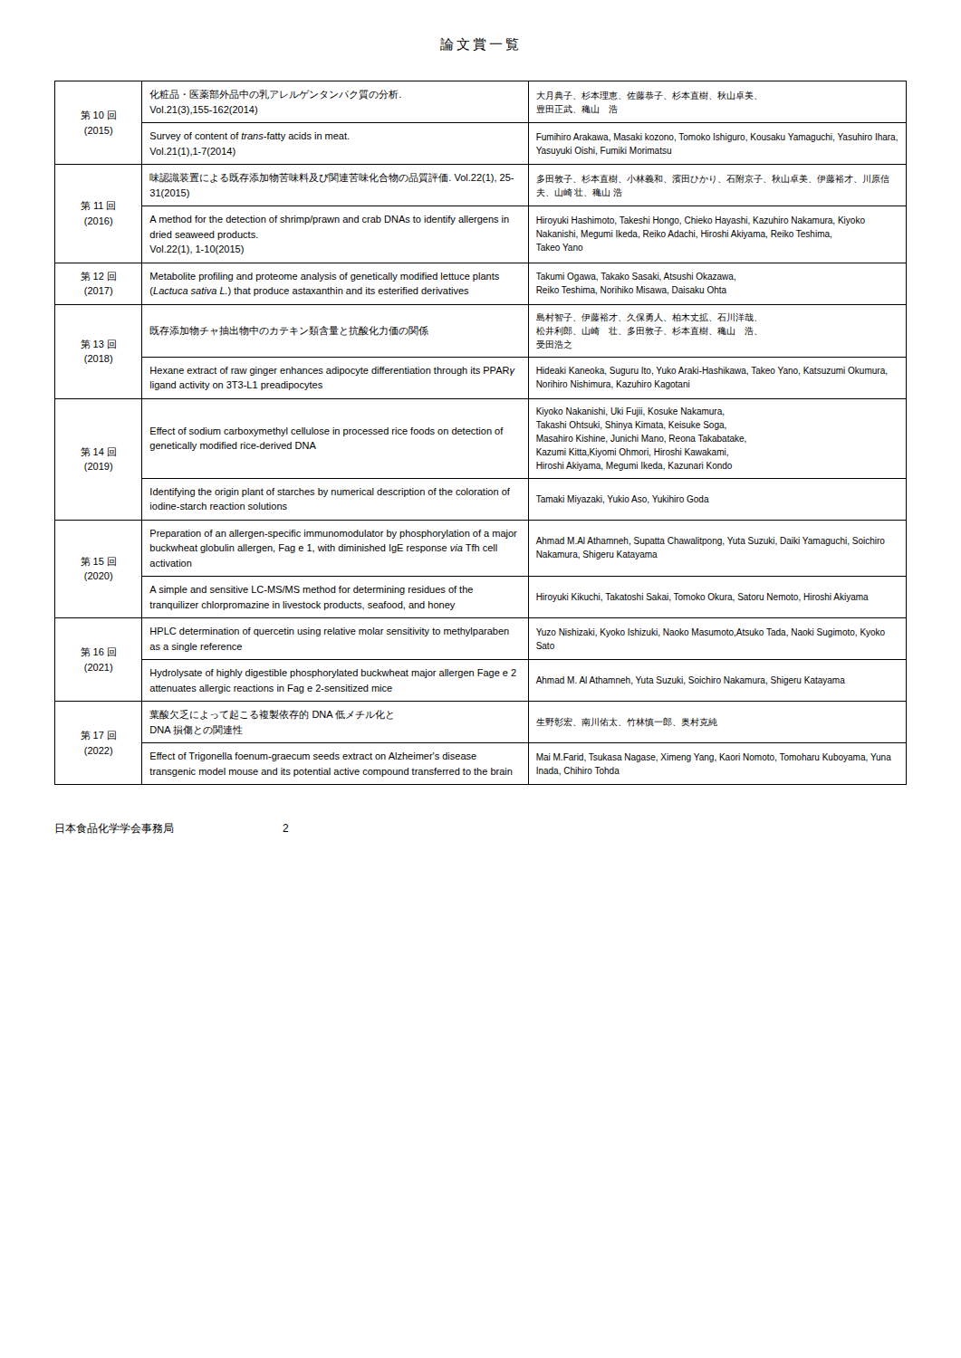論文賞一覧
| 第 10 回 (2015) | 化粧品・医薬部外品中の乳アレルゲンタンパク質の分析. Vol.21(3),155-162(2014) | 大月典子、杉本理恵、佐藤恭子、杉本直樹、秋山卓美、 豊田正武、穐山 浩 |
| Survey of content of trans -fatty acids in meat. Vol.21(1),1-7(2014) | Fumihiro Arakawa, Masaki kozono, Tomoko Ishiguro, Kousaku Yamaguchi, Yasuhiro Ihara, Yasuyuki Oishi, Fumiki Morimatsu |
| 第 11 回 (2016) | 味認識装置による既存添加物苦味料及び関連苦味化合物の品質評価. Vol.22(1), 25-31(2015) | 多田敦子、杉本直樹、小林義和、濱田ひかり、石附京子、秋山卓美、伊藤裕才、川原信夫、山崎 壮、穐山 浩 |
| A method for the detection of shrimp/prawn and crab DNAs to identify allergens in dried seaweed products. Vol.22(1), 1-10(2015) | Hiroyuki Hashimoto, Takeshi Hongo, Chieko Hayashi, Kazuhiro Nakamura, Kiyoko Nakanishi, Megumi Ikeda, Reiko Adachi, Hiroshi Akiyama, Reiko Teshima, Takeo Yano |
| 第 12 回 (2017) | Metabolite profiling and proteome analysis of genetically modified lettuce plants ( Lactuca sativa L. ) that produce astaxanthin and its esterified derivatives | Takumi Ogawa, Takako Sasaki, Atsushi Okazawa, Reiko Teshima, Norihiko Misawa, Daisaku Ohta |
| 第 13 回 (2018) | 既存添加物チャ抽出物中のカテキン類含量と抗酸化力価の関係 | 島村智子、伊藤裕才、久保勇人、柏木丈拡、石川洋哉、 松井利郎、山崎 壮、多田敦子、杉本直樹、穐山 浩、 受田浩之 |
| Hexane extract of raw ginger enhances adipocyte differentiation through its PPAR γ ligand activity on 3T3-L1 preadipocytes | Hideaki Kaneoka, Suguru Ito, Yuko Araki-Hashikawa, Takeo Yano, Katsuzumi Okumura, Norihiro Nishimura, Kazuhiro Kagotani |
| 第 14 回 (2019) | Effect of sodium carboxymethyl cellulose in processed rice foods on detection of genetically modified rice-derived DNA | Kiyoko Nakanishi, Uki Fujii, Kosuke Nakamura, Takashi Ohtsuki, Shinya Kimata, Keisuke Soga, Masahiro Kishine, Junichi Mano, Reona Takabatake, Kazumi Kitta,Kiyomi Ohmori, Hiroshi Kawakami, Hiroshi Akiyama, Megumi Ikeda, Kazunari Kondo |
| Identifying the origin plant of starches by numerical description of the coloration of iodine-starch reaction solutions | Tamaki Miyazaki, Yukio Aso, Yukihiro Goda |
| 第 15 回 (2020) | Preparation of an allergen-specific immunomodulator by phosphorylation of a major buckwheat globulin allergen, Fag e 1, with diminished IgE response via Tfh cell activation | Ahmad M.Al Athamneh, Supatta Chawalitpong, Yuta Suzuki, Daiki Yamaguchi, Soichiro Nakamura, Shigeru Katayama |
| A simple and sensitive LC-MS/MS method for determining residues of the tranquilizer chlorpromazine in livestock products, seafood, and honey | Hiroyuki Kikuchi, Takatoshi Sakai, Tomoko Okura, Satoru Nemoto, Hiroshi Akiyama |
| 第 16 回 (2021) | HPLC determination of quercetin using relative molar sensitivity to methylparaben as a single reference | Yuzo Nishizaki, Kyoko Ishizuki, Naoko Masumoto,Atsuko Tada, Naoki Sugimoto, Kyoko Sato |
| Hydrolysate of highly digestible phosphorylated buckwheat major allergen Fage e 2 attenuates allergic reactions in Fag e 2-sensitized mice | Ahmad M. Al Athamneh, Yuta Suzuki, Soichiro Nakamura, Shigeru Katayama |
| 第 17 回 (2022) | 葉酸欠乏によって起こる複製依存的 DNA 低メチル化と DNA 損傷との関連性 | 生野彰宏、南川佑太、竹林慎一郎、奥村克純 |
| Effect of Trigonella foenum-graecum seeds extract on Alzheimer's disease transgenic model mouse and its potential active compound transferred to the brain | Mai M.Farid, Tsukasa Nagase, Ximeng Yang, Kaori Nomoto, Tomoharu Kuboyama, Yuna Inada, Chihiro Tohda |
日本食品化学学会事務局2